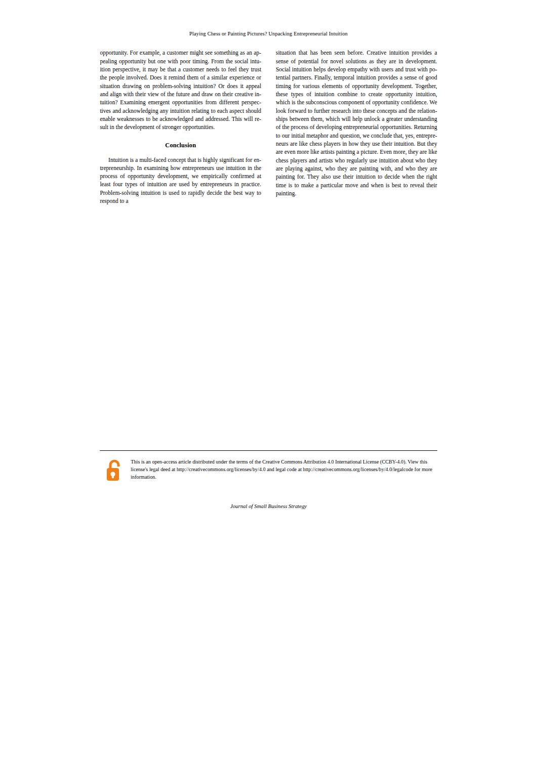Playing Chess or Painting Pictures? Unpacking Entrepreneurial Intuition
opportunity. For example, a customer might see something as an appealing opportunity but one with poor timing. From the social intuition perspective, it may be that a customer needs to feel they trust the people involved. Does it remind them of a similar experience or situation drawing on problem-solving intuition? Or does it appeal and align with their view of the future and draw on their creative intuition? Examining emergent opportunities from different perspectives and acknowledging any intuition relating to each aspect should enable weaknesses to be acknowledged and addressed. This will result in the development of stronger opportunities.
Conclusion
Intuition is a multi-faced concept that is highly significant for entrepreneurship. In examining how entrepreneurs use intuition in the process of opportunity development, we empirically confirmed at least four types of intuition are used by entrepreneurs in practice. Problem-solving intuition is used to rapidly decide the best way to respond to a
situation that has been seen before. Creative intuition provides a sense of potential for novel solutions as they are in development. Social intuition helps develop empathy with users and trust with potential partners. Finally, temporal intuition provides a sense of good timing for various elements of opportunity development. Together, these types of intuition combine to create opportunity intuition, which is the subconscious component of opportunity confidence. We look forward to further research into these concepts and the relationships between them, which will help unlock a greater understanding of the process of developing entrepreneurial opportunities. Returning to our initial metaphor and question, we conclude that, yes, entrepreneurs are like chess players in how they use their intuition. But they are even more like artists painting a picture. Even more, they are like chess players and artists who regularly use intuition about who they are playing against, who they are painting with, and who they are painting for. They also use their intuition to decide when the right time is to make a particular move and when is best to reveal their painting.
This is an open-access article distributed under the terms of the Creative Commons Attribution 4.0 International License (CCBY-4.0). View this license's legal deed at http://creativecommons.org/licenses/by/4.0 and legal code at http://creativecommons.org/licenses/by/4.0/legalcode for more information.
Journal of Small Business Strategy